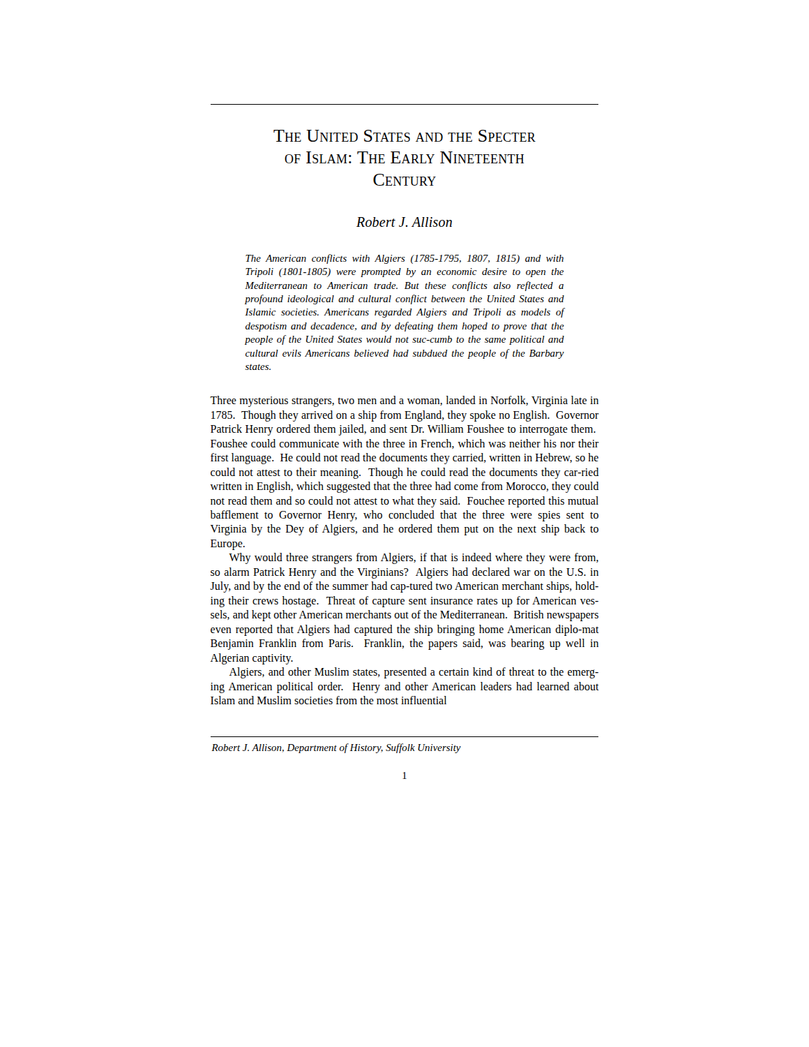The United States and the Specter
of Islam: The Early Nineteenth
Century
Robert J. Allison
The American conflicts with Algiers (1785-1795, 1807, 1815) and with Tripoli (1801-1805) were prompted by an economic desire to open the Mediterranean to American trade. But these conflicts also reflected a profound ideological and cultural conflict between the United States and Islamic societies. Americans regarded Algiers and Tripoli as models of despotism and decadence, and by defeating them hoped to prove that the people of the United States would not suc‑cumb to the same political and cultural evils Americans believed had subdued the people of the Barbary states.
Three mysterious strangers, two men and a woman, landed in Norfolk, Virginia late in 1785. Though they arrived on a ship from England, they spoke no English. Governor Patrick Henry ordered them jailed, and sent Dr. William Foushee to interrogate them. Foushee could communicate with the three in French, which was neither his nor their first language. He could not read the documents they carried, written in Hebrew, so he could not attest to their meaning. Though he could read the documents they car‑ried written in English, which suggested that the three had come from Morocco, they could not read them and so could not attest to what they said. Fouchee reported this mutual bafflement to Governor Henry, who concluded that the three were spies sent to Virginia by the Dey of Algiers, and he ordered them put on the next ship back to Europe.
Why would three strangers from Algiers, if that is indeed where they were from, so alarm Patrick Henry and the Virginians? Algiers had declared war on the U.S. in July, and by the end of the summer had cap‑tured two American merchant ships, holding their crews hostage. Threat of capture sent insurance rates up for American vessels, and kept other American merchants out of the Mediterranean. British newspapers even reported that Algiers had captured the ship bringing home American diplo‑mat Benjamin Franklin from Paris. Franklin, the papers said, was bearing up well in Algerian captivity.
Algiers, and other Muslim states, presented a certain kind of threat to the emerging American political order. Henry and other American leaders had learned about Islam and Muslim societies from the most influential
Robert J. Allison, Department of History, Suffolk University
1